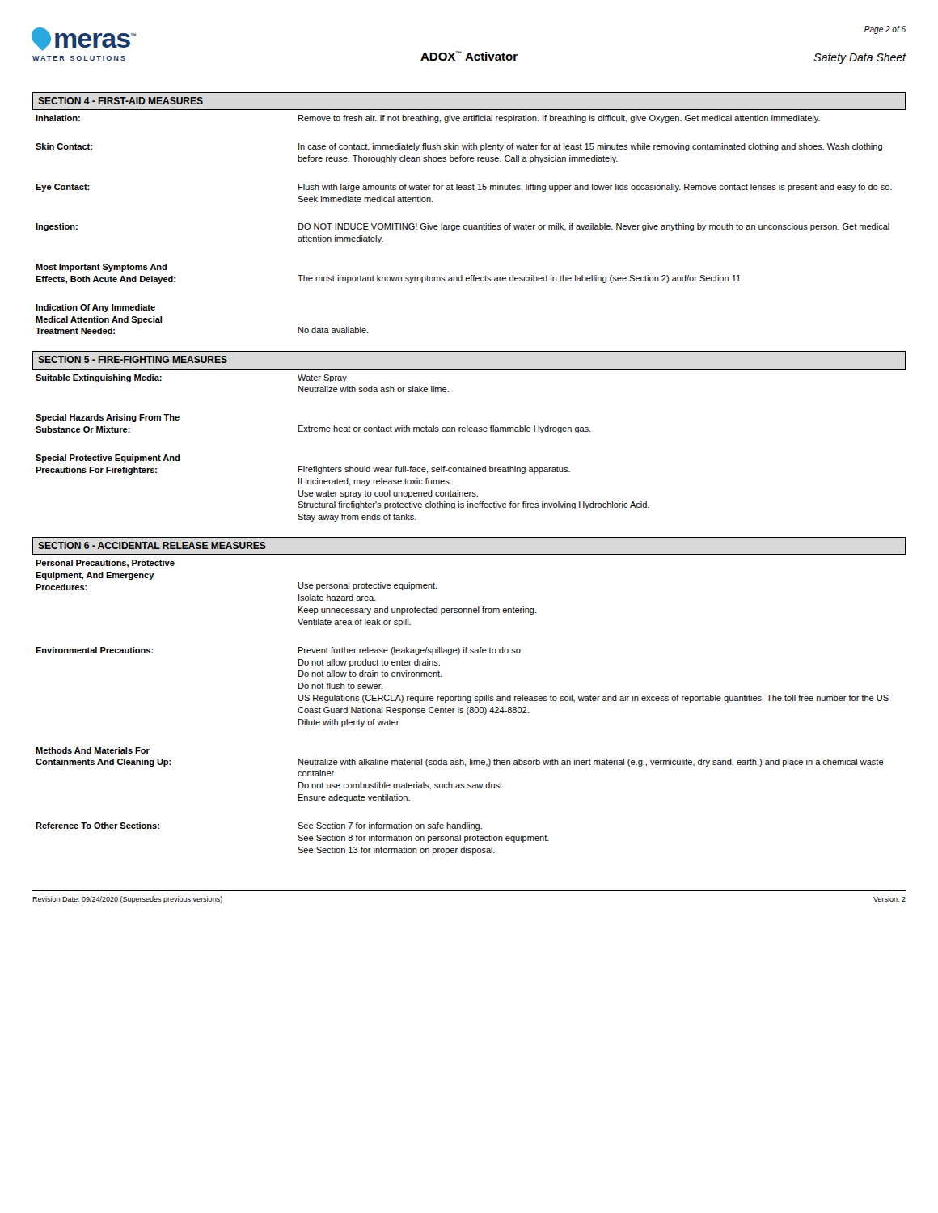meras™
WATER SOLUTIONS
ADOX™ Activator
Page 2 of 6
Safety Data Sheet
SECTION 4 - FIRST-AID MEASURES
| Inhalation: | Remove to fresh air. If not breathing, give artificial respiration. If breathing is difficult, give Oxygen. Get medical attention immediately. |
| Skin Contact: | In case of contact, immediately flush skin with plenty of water for at least 15 minutes while removing contaminated clothing and shoes. Wash clothing before reuse. Thoroughly clean shoes before reuse. Call a physician immediately. |
| Eye Contact: | Flush with large amounts of water for at least 15 minutes, lifting upper and lower lids occasionally. Remove contact lenses is present and easy to do so. Seek immediate medical attention. |
| Ingestion: | DO NOT INDUCE VOMITING! Give large quantities of water or milk, if available. Never give anything by mouth to an unconscious person. Get medical attention immediately. |
| Most Important Symptoms And Effects, Both Acute And Delayed: | The most important known symptoms and effects are described in the labelling (see Section 2) and/or Section 11. |
| Indication Of Any Immediate Medical Attention And Special Treatment Needed: | No data available. |
SECTION 5 - FIRE-FIGHTING MEASURES
| Suitable Extinguishing Media: | Water Spray Neutralize with soda ash or slake lime. |
| Special Hazards Arising From The Substance Or Mixture: | Extreme heat or contact with metals can release flammable Hydrogen gas. |
| Special Protective Equipment And Precautions For Firefighters: | Firefighters should wear full-face, self-contained breathing apparatus. If incinerated, may release toxic fumes. Use water spray to cool unopened containers. Structural firefighter's protective clothing is ineffective for fires involving Hydrochloric Acid. Stay away from ends of tanks. |
SECTION 6 - ACCIDENTAL RELEASE MEASURES
| Personal Precautions, Protective Equipment, And Emergency Procedures: | Use personal protective equipment. Isolate hazard area. Keep unnecessary and unprotected personnel from entering. Ventilate area of leak or spill. |
| Environmental Precautions: | Prevent further release (leakage/spillage) if safe to do so. Do not allow product to enter drains. Do not allow to drain to environment. Do not flush to sewer. US Regulations (CERCLA) require reporting spills and releases to soil, water and air in excess of reportable quantities. The toll free number for the US Coast Guard National Response Center is (800) 424-8802. Dilute with plenty of water. |
| Methods And Materials For Containments And Cleaning Up: | Neutralize with alkaline material (soda ash, lime,) then absorb with an inert material (e.g., vermiculite, dry sand, earth,) and place in a chemical waste container. Do not use combustible materials, such as saw dust. Ensure adequate ventilation. |
| Reference To Other Sections: | See Section 7 for information on safe handling. See Section 8 for information on personal protection equipment. See Section 13 for information on proper disposal. |
Revision Date: 09/24/2020 (Supersedes previous versions)
Version: 2